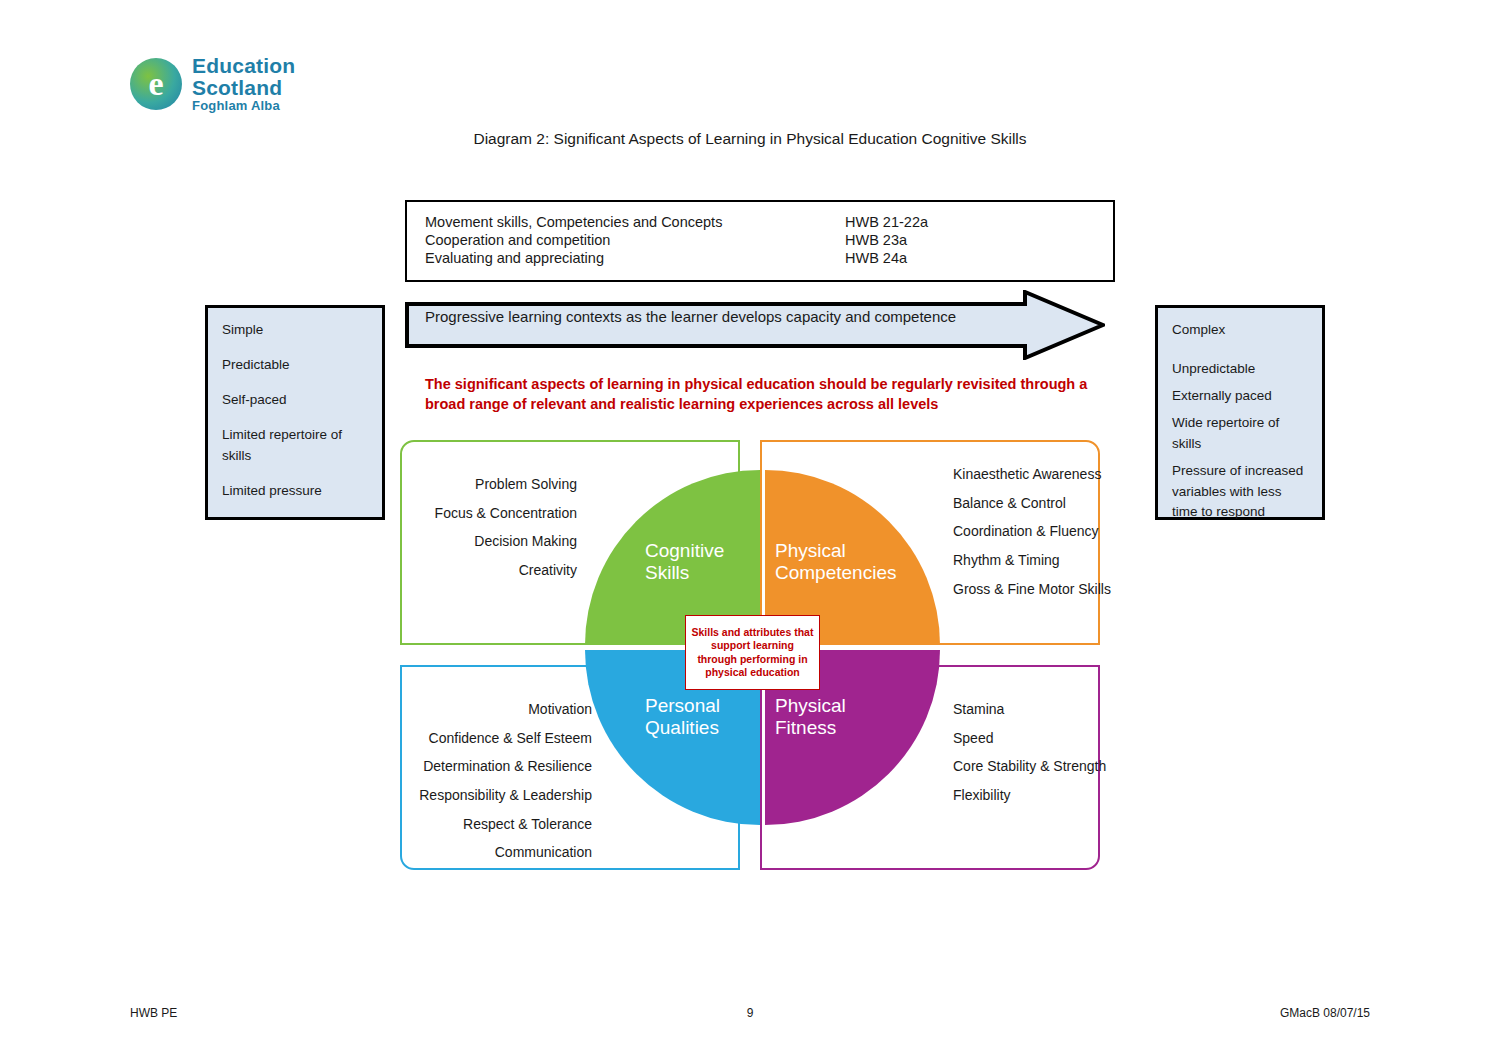Education
Scotland
Foghlam Alba
Diagram 2: Significant Aspects of Learning in Physical Education Cognitive Skills
Movement skills, Competencies and Concepts HWB 21-22a
Cooperation and competition HWB 23a
Evaluating and appreciating HWB 24a
Progressive learning contexts as the learner develops capacity and competence
Simple
Predictable
Self-paced
Limited repertoire of skills
Limited pressure
Complex
Unpredictable
Externally paced
Wide repertoire of skills
Pressure of increased variables with less time to respond
The significant aspects of learning in physical education should be regularly revisited through a broad range of relevant and realistic learning experiences across all levels
Cognitive
Skills
Physical
Competencies
Personal
Qualities
Physical
Fitness
Problem Solving
Focus & Concentration
Decision Making
Creativity
Kinaesthetic Awareness
Balance & Control
Coordination & Fluency
Rhythm & Timing
Gross & Fine Motor Skills
Motivation
Confidence & Self Esteem
Determination & Resilience
Responsibility & Leadership
Respect & Tolerance
Communication
Stamina
Speed
Core Stability & Strength
Flexibility
Skills and attributes that support learning through performing in physical education
HWB PE 9 GMacB 08/07/15